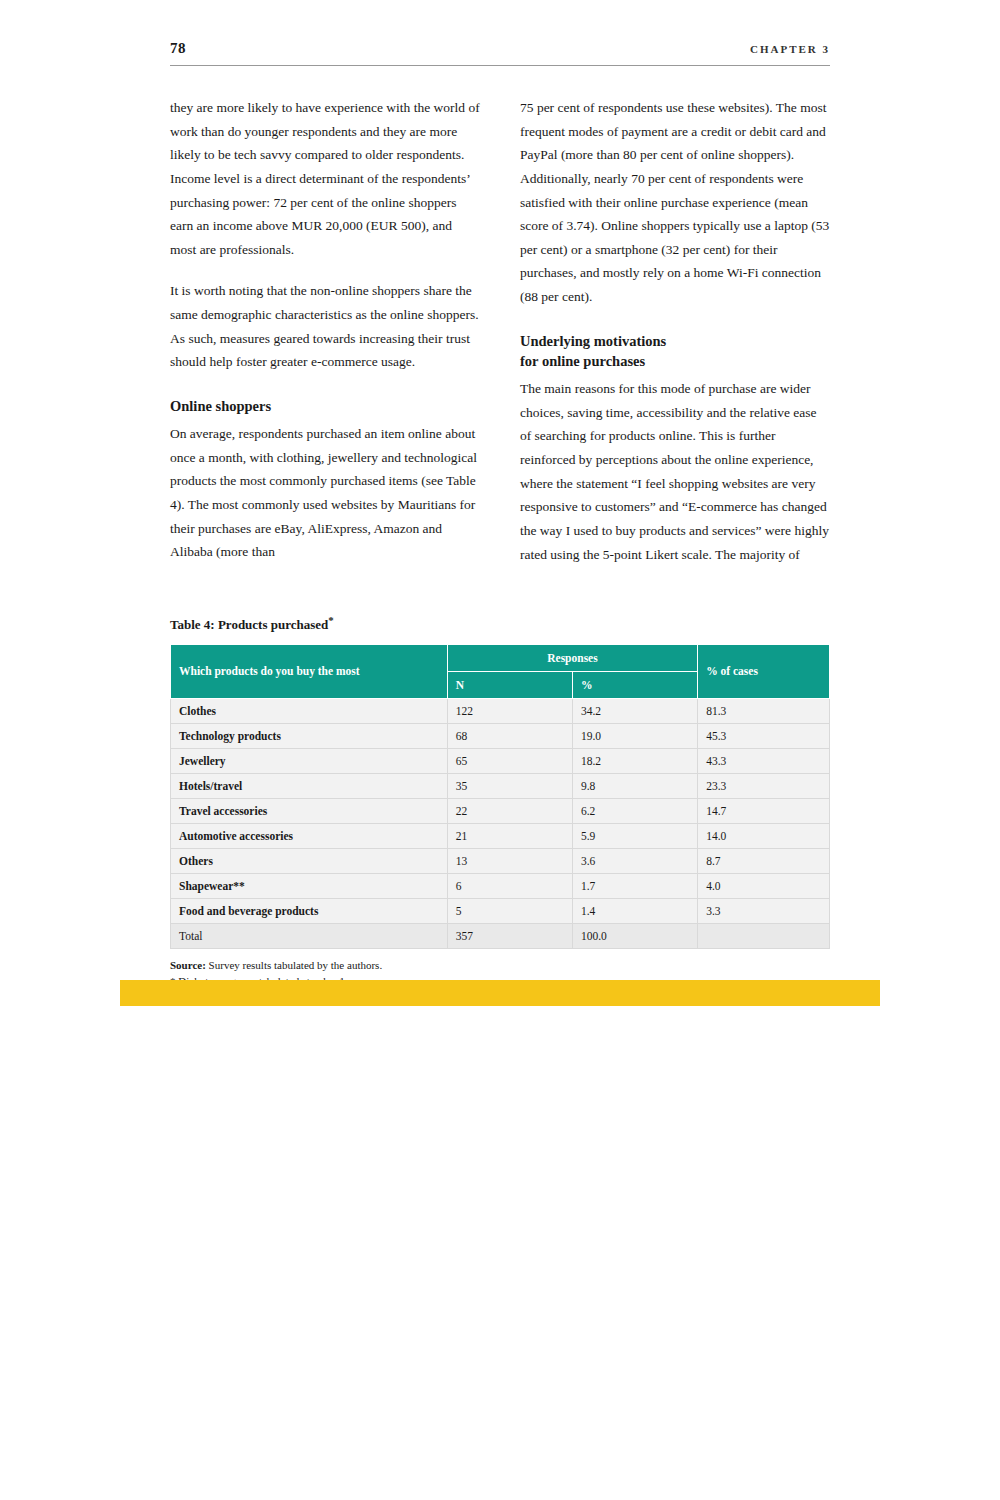78
CHAPTER 3
they are more likely to have experience with the world of work than do younger respondents and they are more likely to be tech savvy compared to older respondents. Income level is a direct determinant of the respondents’ purchasing power: 72 per cent of the online shoppers earn an income above MUR 20,000 (EUR 500), and most are professionals.
It is worth noting that the non-online shoppers share the same demographic characteristics as the online shoppers. As such, measures geared towards increasing their trust should help foster greater e-commerce usage.
Online shoppers
On average, respondents purchased an item online about once a month, with clothing, jewellery and technological products the most commonly purchased items (see Table 4). The most commonly used websites by Mauritians for their purchases are eBay, AliExpress, Amazon and Alibaba (more than
75 per cent of respondents use these websites). The most frequent modes of payment are a credit or debit card and PayPal (more than 80 per cent of online shoppers). Additionally, nearly 70 per cent of respondents were satisfied with their online purchase experience (mean score of 3.74). Online shoppers typically use a laptop (53 per cent) or a smartphone (32 per cent) for their purchases, and mostly rely on a home Wi-Fi connection (88 per cent).
Underlying motivations
for online purchases
The main reasons for this mode of purchase are wider choices, saving time, accessibility and the relative ease of searching for products online. This is further reinforced by perceptions about the online experience, where the statement “I feel shopping websites are very responsive to customers” and “E-commerce has changed the way I used to buy products and services” were highly rated using the 5-point Likert scale. The majority of
Table 4: Products purchased*
| Which products do you buy the most | Responses | % of cases |
| --- | --- | --- |
| N | % |
| Clothes | 122 | 34.2 | 81.3 |
| Technology products | 68 | 19.0 | 45.3 |
| Jewellery | 65 | 18.2 | 43.3 |
| Hotels/travel | 35 | 9.8 | 23.3 |
| Travel accessories | 22 | 6.2 | 14.7 |
| Automotive accessories | 21 | 5.9 | 14.0 |
| Others | 13 | 3.6 | 8.7 |
| Shapewear** | 6 | 1.7 | 4.0 |
| Food and beverage products | 5 | 1.4 | 3.3 |
| Total | 357 | 100.0 | |
Source: Survey results tabulated by the authors.
* Dichotomy group tabulated at value 1.
** Undergarments worn to create a smooth silhouette.